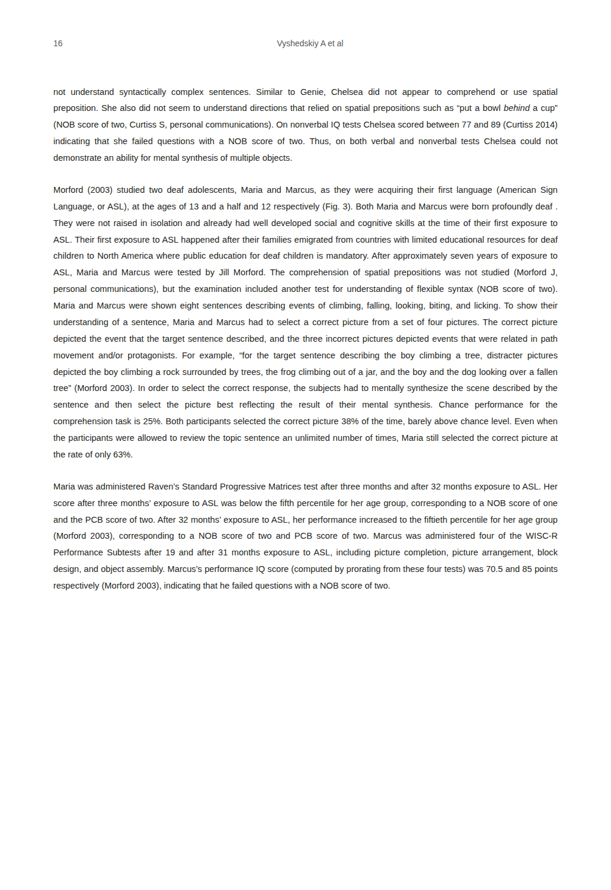16 Vyshedskiy A et al
not understand syntactically complex sentences. Similar to Genie, Chelsea did not appear to comprehend or use spatial preposition. She also did not seem to understand directions that relied on spatial prepositions such as “put a bowl behind a cup” (NOB score of two, Curtiss S, personal communications). On nonverbal IQ tests Chelsea scored between 77 and 89 (Curtiss 2014) indicating that she failed questions with a NOB score of two. Thus, on both verbal and nonverbal tests Chelsea could not demonstrate an ability for mental synthesis of multiple objects.
Morford (2003) studied two deaf adolescents, Maria and Marcus, as they were acquiring their first language (American Sign Language, or ASL), at the ages of 13 and a half and 12 respectively (Fig. 3). Both Maria and Marcus were born profoundly deaf . They were not raised in isolation and already had well developed social and cognitive skills at the time of their first exposure to ASL. Their first exposure to ASL happened after their families emigrated from countries with limited educational resources for deaf children to North America where public education for deaf children is mandatory. After approximately seven years of exposure to ASL, Maria and Marcus were tested by Jill Morford. The comprehension of spatial prepositions was not studied (Morford J, personal communications), but the examination included another test for understanding of flexible syntax (NOB score of two). Maria and Marcus were shown eight sentences describing events of climbing, falling, looking, biting, and licking. To show their understanding of a sentence, Maria and Marcus had to select a correct picture from a set of four pictures. The correct picture depicted the event that the target sentence described, and the three incorrect pictures depicted events that were related in path movement and/or protagonists. For example, “for the target sentence describing the boy climbing a tree, distracter pictures depicted the boy climbing a rock surrounded by trees, the frog climbing out of a jar, and the boy and the dog looking over a fallen tree” (Morford 2003). In order to select the correct response, the subjects had to mentally synthesize the scene described by the sentence and then select the picture best reflecting the result of their mental synthesis. Chance performance for the comprehension task is 25%. Both participants selected the correct picture 38% of the time, barely above chance level. Even when the participants were allowed to review the topic sentence an unlimited number of times, Maria still selected the correct picture at the rate of only 63%.
Maria was administered Raven’s Standard Progressive Matrices test after three months and after 32 months exposure to ASL. Her score after three months’ exposure to ASL was below the fifth percentile for her age group, corresponding to a NOB score of one and the PCB score of two. After 32 months’ exposure to ASL, her performance increased to the fiftieth percentile for her age group (Morford 2003), corresponding to a NOB score of two and PCB score of two. Marcus was administered four of the WISC-R Performance Subtests after 19 and after 31 months exposure to ASL, including picture completion, picture arrangement, block design, and object assembly. Marcus’s performance IQ score (computed by prorating from these four tests) was 70.5 and 85 points respectively (Morford 2003), indicating that he failed questions with a NOB score of two.